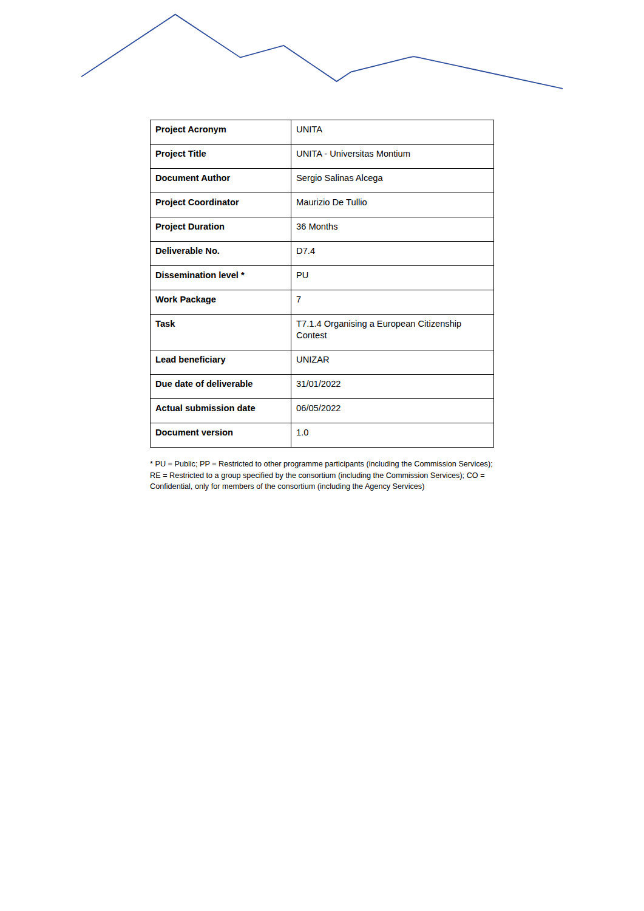| Project Acronym | UNITA |
| Project Title | UNITA - Universitas Montium |
| Document Author | Sergio Salinas Alcega |
| Project Coordinator | Maurizio De Tullio |
| Project Duration | 36 Months |
| Deliverable No. | D7.4 |
| Dissemination level * | PU |
| Work Package | 7 |
| Task | T7.1.4 Organising a European Citizenship Contest |
| Lead beneficiary | UNIZAR |
| Due date of deliverable | 31/01/2022 |
| Actual submission date | 06/05/2022 |
| Document version | 1.0 |
* PU = Public; PP = Restricted to other programme participants (including the Commission Services); RE = Restricted to a group specified by the consortium (including the Commission Services); CO = Confidential, only for members of the consortium (including the Agency Services)